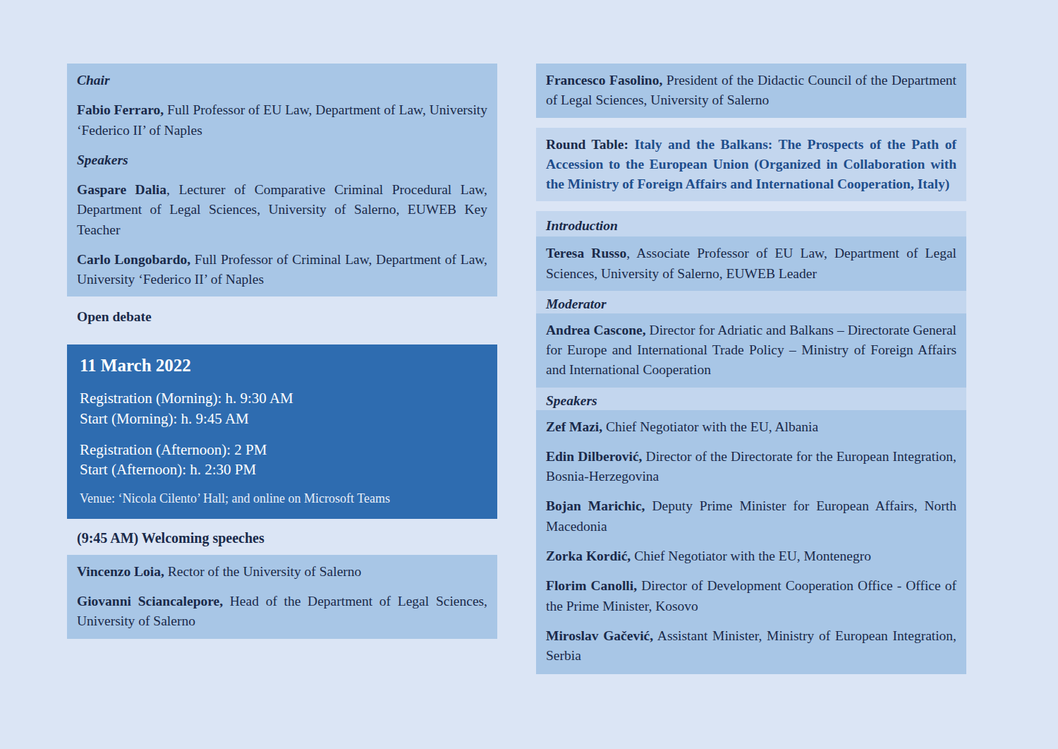Chair
Fabio Ferraro, Full Professor of EU Law, Department of Law, University ‘Federico II’ of Naples
Speakers
Gaspare Dalia, Lecturer of Comparative Criminal Procedural Law, Department of Legal Sciences, University of Salerno, EUWEB Key Teacher
Carlo Longobardo, Full Professor of Criminal Law, Department of Law, University ‘Federico II’ of Naples
Open debate
11 March 2022
Registration (Morning): h. 9:30 AM
Start (Morning): h. 9:45 AM
Registration (Afternoon): 2 PM
Start (Afternoon): h. 2:30 PM
Venue: ‘Nicola Cilento’ Hall; and online on Microsoft Teams
(9:45 AM) Welcoming speeches
Vincenzo Loia, Rector of the University of Salerno
Giovanni Sciancalepore, Head of the Department of Legal Sciences, University of Salerno
Francesco Fasolino, President of the Didactic Council of the Department of Legal Sciences, University of Salerno
Round Table: Italy and the Balkans: The Prospects of the Path of Accession to the European Union (Organized in Collaboration with the Ministry of Foreign Affairs and International Cooperation, Italy)
Introduction
Teresa Russo, Associate Professor of EU Law, Department of Legal Sciences, University of Salerno, EUWEB Leader
Moderator
Andrea Cascone, Director for Adriatic and Balkans – Directorate General for Europe and International Trade Policy – Ministry of Foreign Affairs and International Cooperation
Speakers
Zef Mazi, Chief Negotiator with the EU, Albania
Edin Dilberović, Director of the Directorate for the European Integration, Bosnia-Herzegovina
Bojan Marichic, Deputy Prime Minister for European Affairs, North Macedonia
Zorka Kordić, Chief Negotiator with the EU, Montenegro
Florim Canolli, Director of Development Cooperation Office - Office of the Prime Minister, Kosovo
Miroslav Gačević, Assistant Minister, Ministry of European Integration, Serbia